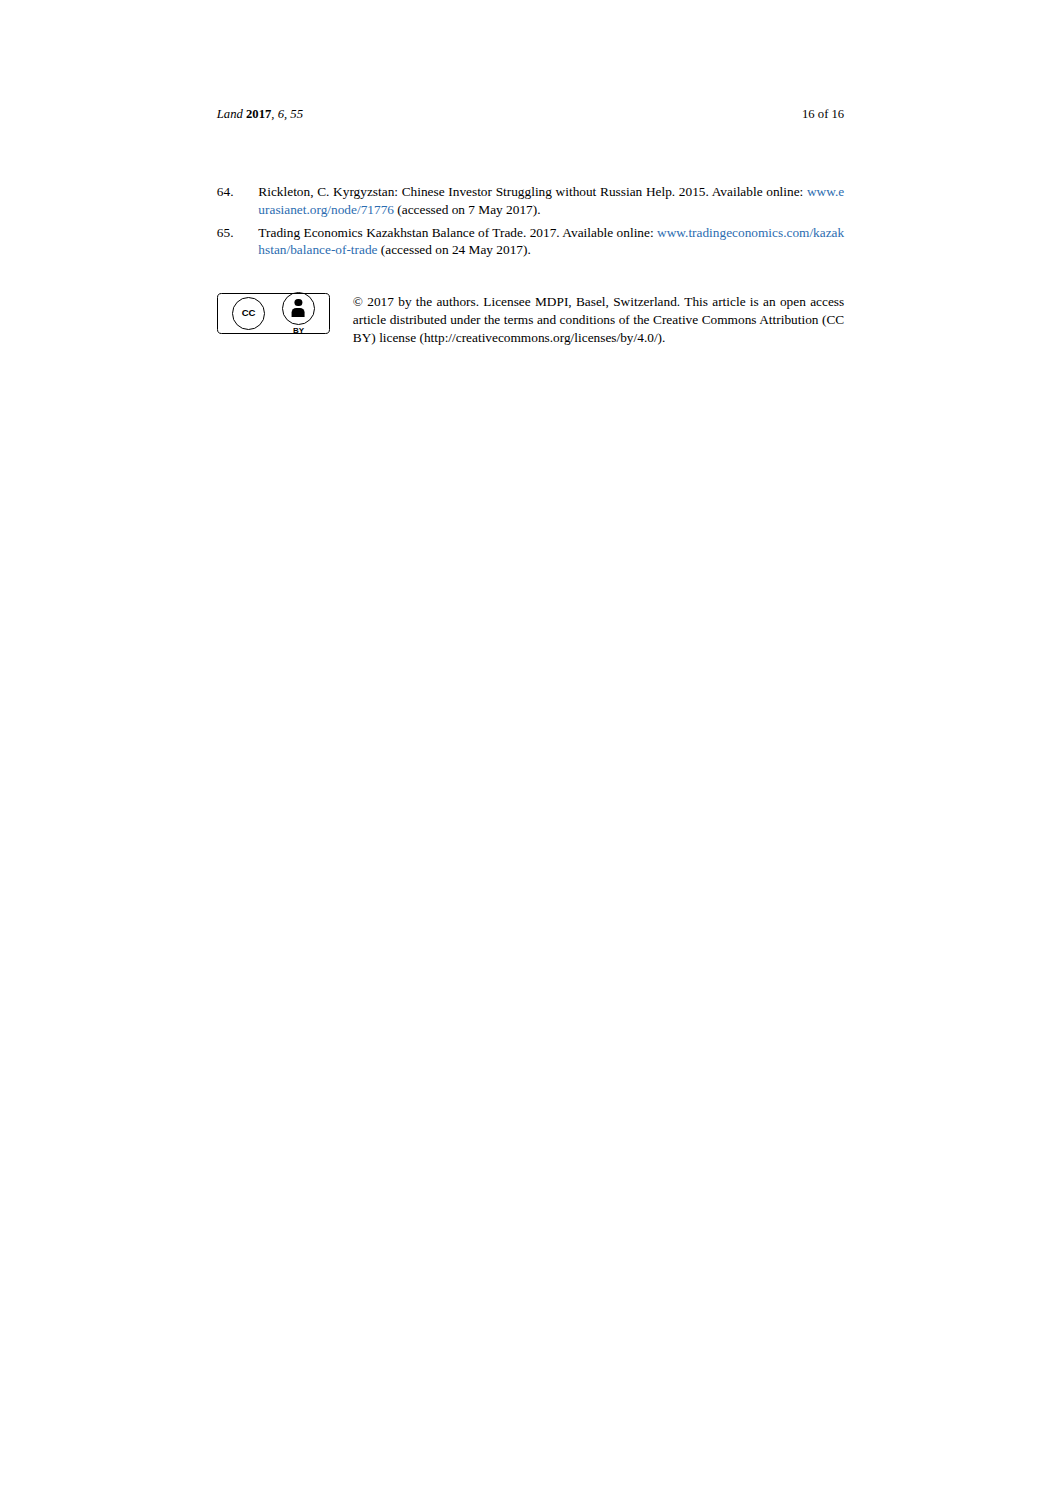Land 2017, 6, 55
16 of 16
64. Rickleton, C. Kyrgyzstan: Chinese Investor Struggling without Russian Help. 2015. Available online: www.eurasianet.org/node/71776 (accessed on 7 May 2017).
65. Trading Economics Kazakhstan Balance of Trade. 2017. Available online: www.tradingeconomics.com/kazakhstan/balance-of-trade (accessed on 24 May 2017).
CC
BY
© 2017 by the authors. Licensee MDPI, Basel, Switzerland. This article is an open access article distributed under the terms and conditions of the Creative Commons Attribution (CC BY) license (http://creativecommons.org/licenses/by/4.0/).